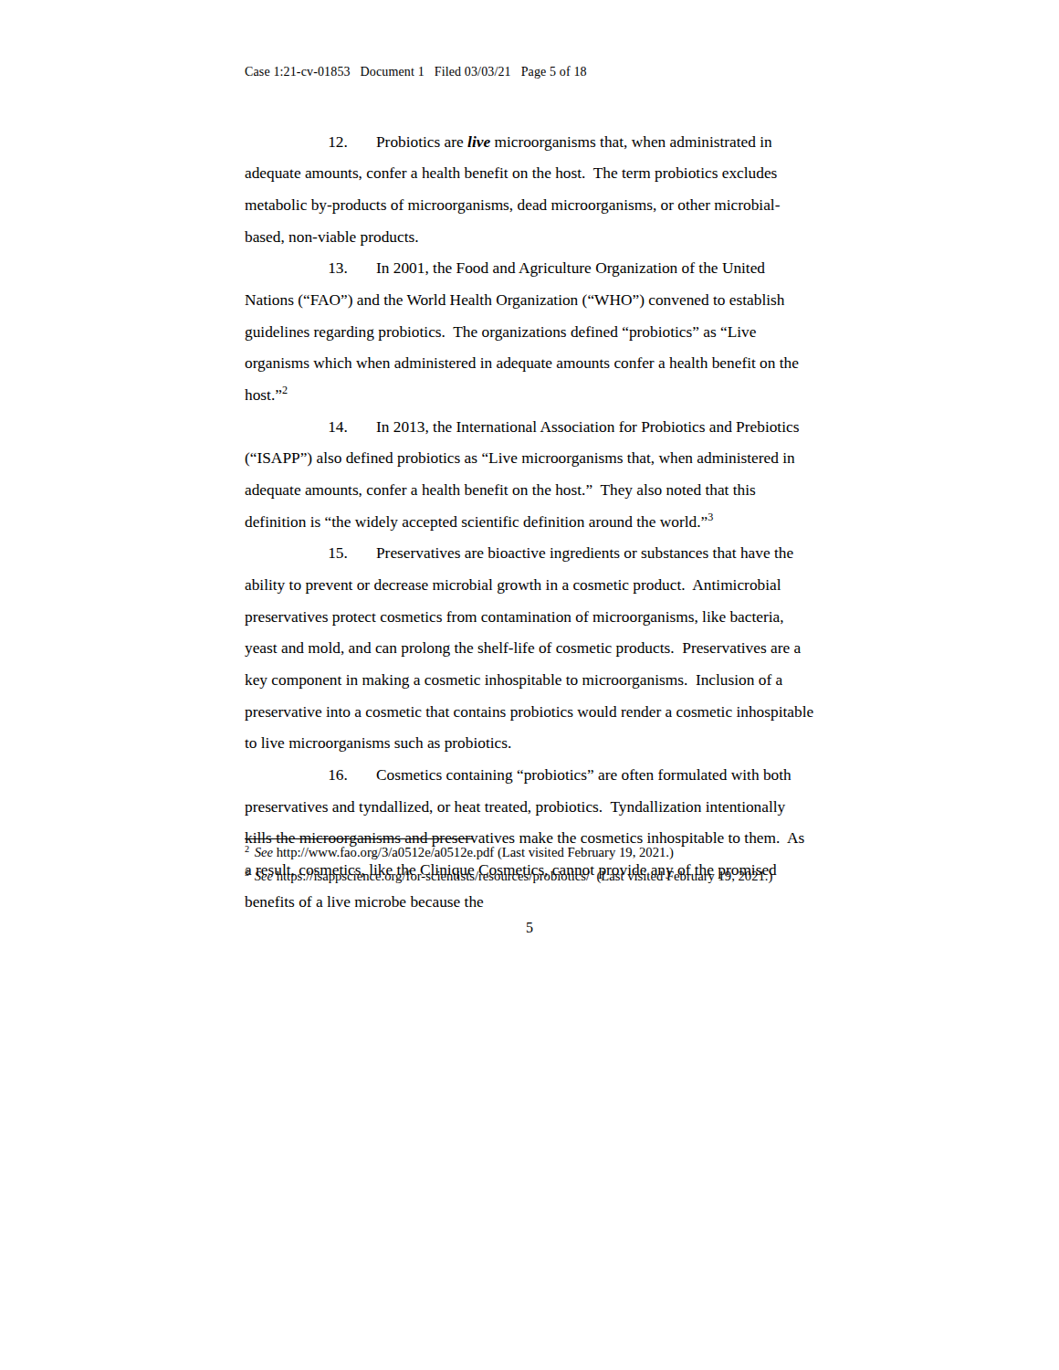Case 1:21-cv-01853 Document 1 Filed 03/03/21 Page 5 of 18
12. Probiotics are live microorganisms that, when administrated in adequate amounts, confer a health benefit on the host. The term probiotics excludes metabolic by-products of microorganisms, dead microorganisms, or other microbial-based, non-viable products.
13. In 2001, the Food and Agriculture Organization of the United Nations (“FAO”) and the World Health Organization (“WHO”) convened to establish guidelines regarding probiotics. The organizations defined “probiotics” as “Live organisms which when administered in adequate amounts confer a health benefit on the host.”2
14. In 2013, the International Association for Probiotics and Prebiotics (“ISAPP”) also defined probiotics as “Live microorganisms that, when administered in adequate amounts, confer a health benefit on the host.” They also noted that this definition is “the widely accepted scientific definition around the world.”3
15. Preservatives are bioactive ingredients or substances that have the ability to prevent or decrease microbial growth in a cosmetic product. Antimicrobial preservatives protect cosmetics from contamination of microorganisms, like bacteria, yeast and mold, and can prolong the shelf-life of cosmetic products. Preservatives are a key component in making a cosmetic inhospitable to microorganisms. Inclusion of a preservative into a cosmetic that contains probiotics would render a cosmetic inhospitable to live microorganisms such as probiotics.
16. Cosmetics containing “probiotics” are often formulated with both preservatives and tyndallized, or heat treated, probiotics. Tyndallization intentionally kills the microorganisms and preservatives make the cosmetics inhospitable to them. As a result, cosmetics, like the Clinique Cosmetics, cannot provide any of the promised benefits of a live microbe because the
2 See http://www.fao.org/3/a0512e/a0512e.pdf (Last visited February 19, 2021.)
3 See https://isappscience.org/for-scientists/resources/probiotics/ (Last visited February 19, 2021.)
5